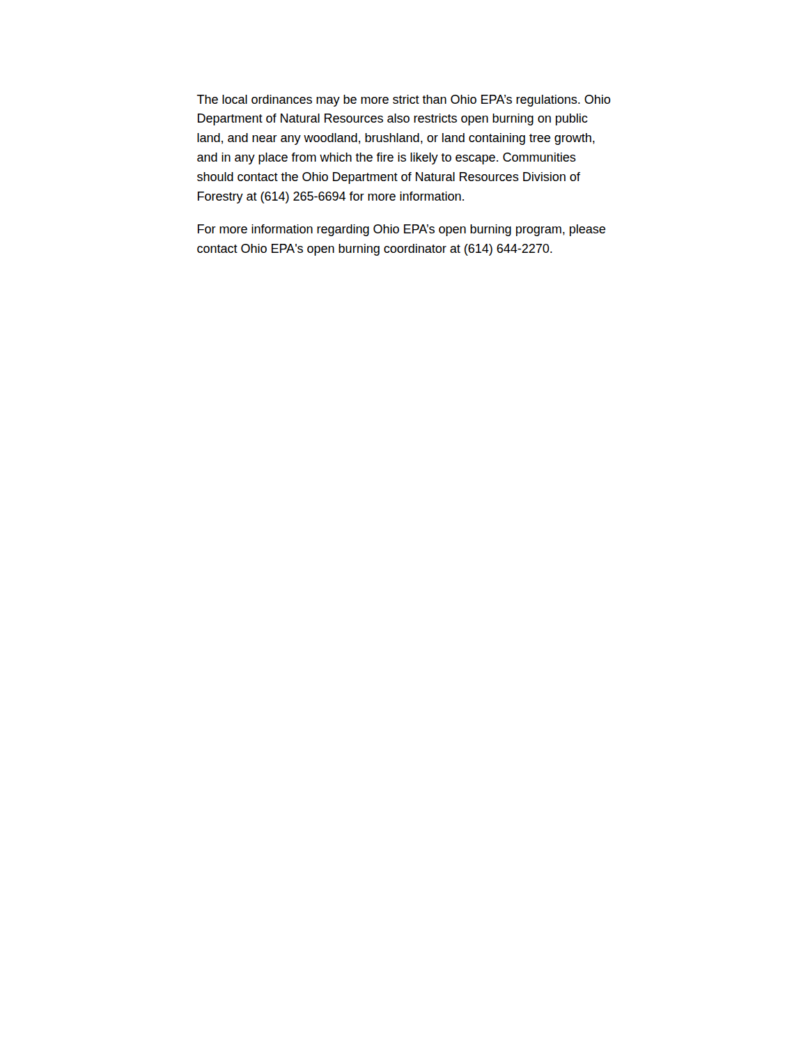The local ordinances may be more strict than Ohio EPA’s regulations. Ohio Department of Natural Resources also restricts open burning on public land, and near any woodland, brushland, or land containing tree growth, and in any place from which the fire is likely to escape. Communities should contact the Ohio Department of Natural Resources Division of Forestry at (614) 265-6694 for more information.
For more information regarding Ohio EPA’s open burning program, please contact Ohio EPA's open burning coordinator at (614) 644-2270.